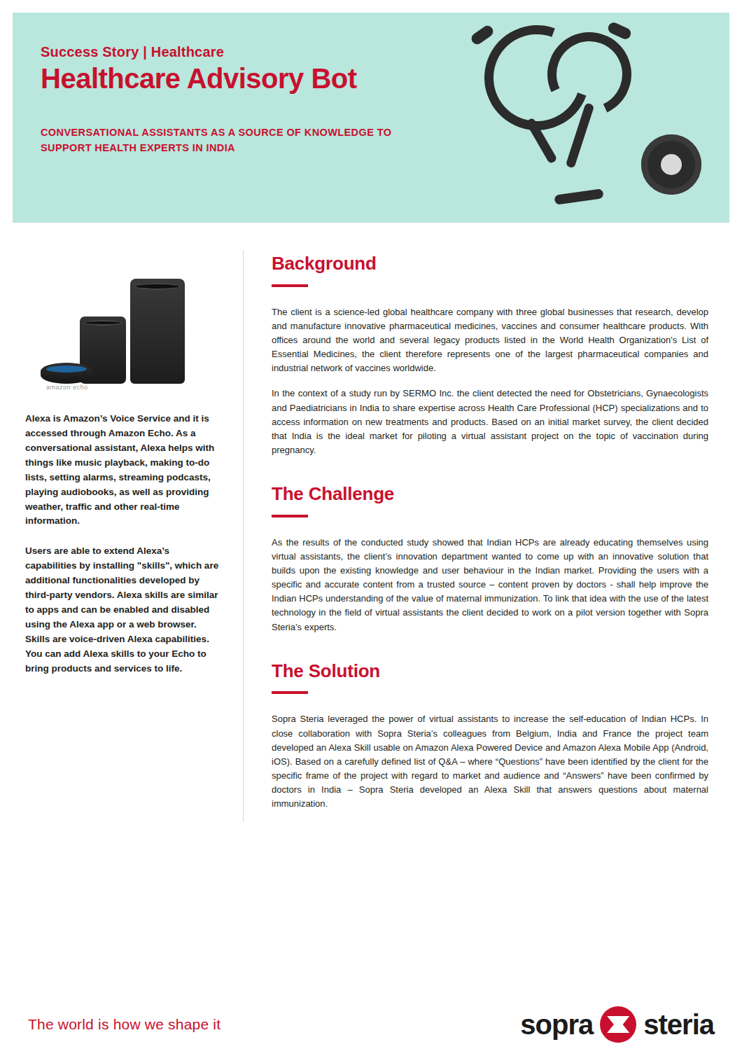Success Story | Healthcare
Healthcare Advisory Bot
Conversational assistants as a source of knowledge to support health experts in India
amazon echo
Alexa is Amazon’s Voice Service and it is accessed through Amazon Echo. As a conversational assistant, Alexa helps with things like music playback, making to-do lists, setting alarms, streaming podcasts, playing audiobooks, as well as providing weather, traffic and other real-time information.
Users are able to extend Alexa’s capabilities by installing "skills", which are additional functionalities developed by third-party vendors. Alexa skills are similar to apps and can be enabled and disabled using the Alexa app or a web browser. Skills are voice-driven Alexa capabilities. You can add Alexa skills to your Echo to bring products and services to life.
Background
The client is a science-led global healthcare company with three global businesses that research, develop and manufacture innovative pharmaceutical medicines, vaccines and consumer healthcare products. With offices around the world and several legacy products listed in the World Health Organization's List of Essential Medicines, the client therefore represents one of the largest pharmaceutical companies and industrial network of vaccines worldwide.
In the context of a study run by SERMO Inc. the client detected the need for Obstetricians, Gynaecologists and Paediatricians in India to share expertise across Health Care Professional (HCP) specializations and to access information on new treatments and products. Based on an initial market survey, the client decided that India is the ideal market for piloting a virtual assistant project on the topic of vaccination during pregnancy.
The Challenge
As the results of the conducted study showed that Indian HCPs are already educating themselves using virtual assistants, the client’s innovation department wanted to come up with an innovative solution that builds upon the existing knowledge and user behaviour in the Indian market. Providing the users with a specific and accurate content from a trusted source – content proven by doctors - shall help improve the Indian HCPs understanding of the value of maternal immunization. To link that idea with the use of the latest technology in the field of virtual assistants the client decided to work on a pilot version together with Sopra Steria’s experts.
The Solution
Sopra Steria leveraged the power of virtual assistants to increase the self-education of Indian HCPs. In close collaboration with Sopra Steria’s colleagues from Belgium, India and France the project team developed an Alexa Skill usable on Amazon Alexa Powered Device and Amazon Alexa Mobile App (Android, iOS). Based on a carefully defined list of Q&A – where “Questions” have been identified by the client for the specific frame of the project with regard to market and audience and “Answers” have been confirmed by doctors in India – Sopra Steria developed an Alexa Skill that answers questions about maternal immunization.
The world is how we shape it sopra steria